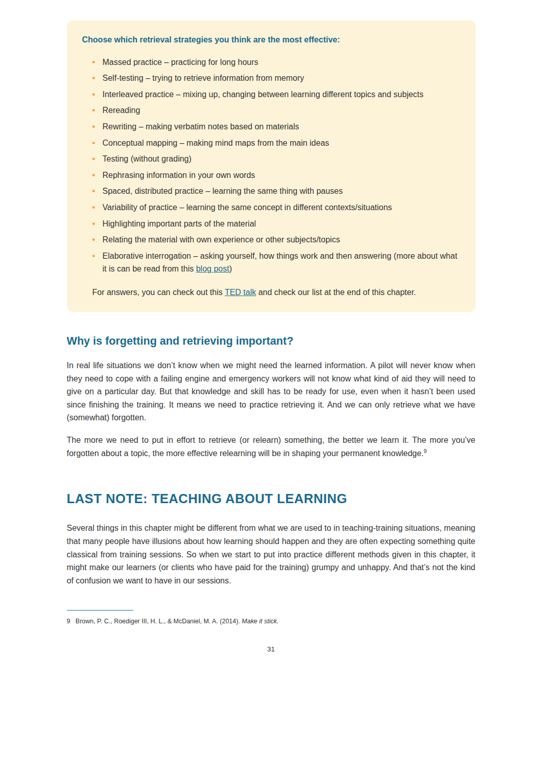Choose which retrieval strategies you think are the most effective:
Massed practice – practicing for long hours
Self-testing – trying to retrieve information from memory
Interleaved practice – mixing up, changing between learning different topics and subjects
Rereading
Rewriting – making verbatim notes based on materials
Conceptual mapping – making mind maps from the main ideas
Testing (without grading)
Rephrasing information in your own words
Spaced, distributed practice – learning the same thing with pauses
Variability of practice – learning the same concept in different contexts/situations
Highlighting important parts of the material
Relating the material with own experience or other subjects/topics
Elaborative interrogation – asking yourself, how things work and then answering (more about what it is can be read from this blog post)
For answers, you can check out this TED talk and check our list at the end of this chapter.
Why is forgetting and retrieving important?
In real life situations we don’t know when we might need the learned information. A pilot will never know when they need to cope with a failing engine and emergency workers will not know what kind of aid they will need to give on a particular day. But that knowledge and skill has to be ready for use, even when it hasn’t been used since finishing the training. It means we need to practice retrieving it. And we can only retrieve what we have (somewhat) forgotten.
The more we need to put in effort to retrieve (or relearn) something, the better we learn it. The more you’ve forgotten about a topic, the more effective relearning will be in shaping your permanent knowledge.9
LAST NOTE: TEACHING ABOUT LEARNING
Several things in this chapter might be different from what we are used to in teaching-training situations, meaning that many people have illusions about how learning should happen and they are often expecting something quite classical from training sessions. So when we start to put into practice different methods given in this chapter, it might make our learners (or clients who have paid for the training) grumpy and unhappy. And that’s not the kind of confusion we want to have in our sessions.
9 Brown, P. C., Roediger III, H. L., & McDaniel, M. A. (2014). Make it stick.
31